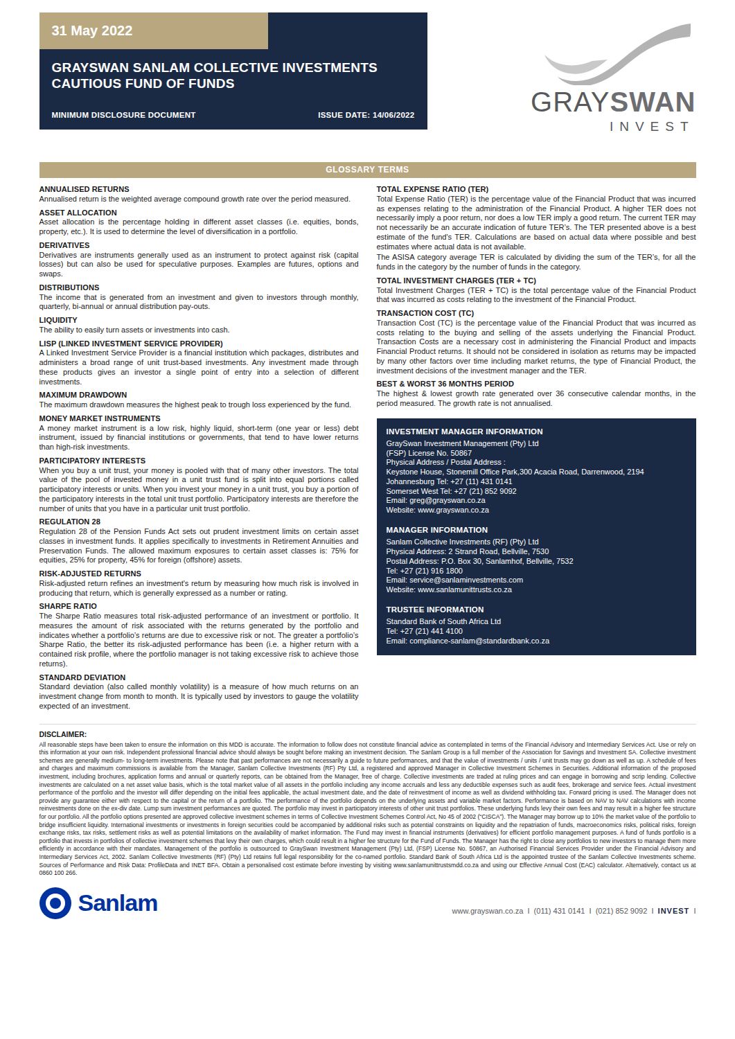GRAYSWAN
INVEST
31 May 2022
GraySwan Sanlam Collective Investments Cautious Fund of Funds
MINIMUM DISCLOSURE DOCUMENT ISSUE DATE: 14/06/2022
GLOSSARY TERMS
Annualised Returns
Annualised return is the weighted average compound growth rate over the period measured.
Asset Allocation
Asset allocation is the percentage holding in different asset classes (i.e. equities, bonds, property, etc.). It is used to determine the level of diversification in a portfolio.
Derivatives
Derivatives are instruments generally used as an instrument to protect against risk (capital losses) but can also be used for speculative purposes. Examples are futures, options and swaps.
Distributions
The income that is generated from an investment and given to investors through monthly, quarterly, bi-annual or annual distribution pay-outs.
Liquidity
The ability to easily turn assets or investments into cash.
LISP (Linked Investment Service Provider)
A Linked Investment Service Provider is a financial institution which packages, distributes and administers a broad range of unit trust-based investments. Any investment made through these products gives an investor a single point of entry into a selection of different investments.
Maximum Drawdown
The maximum drawdown measures the highest peak to trough loss experienced by the fund.
Money Market Instruments
A money market instrument is a low risk, highly liquid, short-term (one year or less) debt instrument, issued by financial institutions or governments, that tend to have lower returns than high-risk investments.
Participatory Interests
When you buy a unit trust, your money is pooled with that of many other investors. The total value of the pool of invested money in a unit trust fund is split into equal portions called participatory interests or units. When you invest your money in a unit trust, you buy a portion of the participatory interests in the total unit trust portfolio. Participatory interests are therefore the number of units that you have in a particular unit trust portfolio.
Regulation 28
Regulation 28 of the Pension Funds Act sets out prudent investment limits on certain asset classes in investment funds. It applies specifically to investments in Retirement Annuities and Preservation Funds. The allowed maximum exposures to certain asset classes is: 75% for equities, 25% for property, 45% for foreign (offshore) assets.
Risk-Adjusted Returns
Risk-adjusted return refines an investment's return by measuring how much risk is involved in producing that return, which is generally expressed as a number or rating.
Sharpe Ratio
The Sharpe Ratio measures total risk-adjusted performance of an investment or portfolio. It measures the amount of risk associated with the returns generated by the portfolio and indicates whether a portfolio’s returns are due to excessive risk or not. The greater a portfolio’s Sharpe Ratio, the better its risk-adjusted performance has been (i.e. a higher return with a contained risk profile, where the portfolio manager is not taking excessive risk to achieve those returns).
Standard Deviation
Standard deviation (also called monthly volatility) is a measure of how much returns on an investment change from month to month. It is typically used by investors to gauge the volatility expected of an investment.
Total Expense Ratio (TER)
Total Expense Ratio (TER) is the percentage value of the Financial Product that was incurred as expenses relating to the administration of the Financial Product. A higher TER does not necessarily imply a poor return, nor does a low TER imply a good return. The current TER may not necessarily be an accurate indication of future TER’s. The TER presented above is a best estimate of the fund's TER. Calculations are based on actual data where possible and best estimates where actual data is not available.
The ASISA category average TER is calculated by dividing the sum of the TER’s, for all the funds in the category by the number of funds in the category.
Total Investment Charges (TER + TC)
Total Investment Charges (TER + TC) is the total percentage value of the Financial Product that was incurred as costs relating to the investment of the Financial Product.
Transaction Cost (TC)
Transaction Cost (TC) is the percentage value of the Financial Product that was incurred as costs relating to the buying and selling of the assets underlying the Financial Product. Transaction Costs are a necessary cost in administering the Financial Product and impacts Financial Product returns. It should not be considered in isolation as returns may be impacted by many other factors over time including market returns, the type of Financial Product, the investment decisions of the investment manager and the TER.
Best & Worst 36 Months Period
The highest & lowest growth rate generated over 36 consecutive calendar months, in the period measured. The growth rate is not annualised.
Investment Manager Information
GraySwan Investment Management (Pty) Ltd
(FSP) License No. 50867
Physical Address / Postal Address :
Keystone House, Stonemill Office Park,300 Acacia Road, Darrenwood, 2194
Johannesburg Tel: +27 (11) 431 0141
Somerset West Tel: +27 (21) 852 9092
Email: greg@grayswan.co.za
Website: www.grayswan.co.za
Manager Information
Sanlam Collective Investments (RF) (Pty) Ltd
Physical Address: 2 Strand Road, Bellville, 7530
Postal Address: P.O. Box 30, Sanlamhof, Bellville, 7532
Tel: +27 (21) 916 1800
Email: service@sanlaminvestments.com
Website: www.sanlamunittrusts.co.za
Trustee Information
Standard Bank of South Africa Ltd
Tel: +27 (21) 441 4100
Email: compliance-sanlam@standardbank.co.za
Disclaimer:
All reasonable steps have been taken to ensure the information on this MDD is accurate. The information to follow does not constitute financial advice as contemplated in terms of the Financial Advisory and Intermediary Services Act. Use or rely on this information at your own risk. Independent professional financial advice should always be sought before making an investment decision. The Sanlam Group is a full member of the Association for Savings and Investment SA. Collective investment schemes are generally medium- to long-term investments. Please note that past performances are not necessarily a guide to future performances, and that the value of investments / units / unit trusts may go down as well as up. A schedule of fees and charges and maximum commissions is available from the Manager, Sanlam Collective Investments (RF) Pty Ltd, a registered and approved Manager in Collective Investment Schemes in Securities. Additional information of the proposed investment, including brochures, application forms and annual or quarterly reports, can be obtained from the Manager, free of charge. Collective investments are traded at ruling prices and can engage in borrowing and scrip lending. Collective investments are calculated on a net asset value basis, which is the total market value of all assets in the portfolio including any income accruals and less any deductible expenses such as audit fees, brokerage and service fees. Actual investment performance of the portfolio and the investor will differ depending on the initial fees applicable, the actual investment date, and the date of reinvestment of income as well as dividend withholding tax. Forward pricing is used. The Manager does not provide any guarantee either with respect to the capital or the return of a portfolio. The performance of the portfolio depends on the underlying assets and variable market factors. Performance is based on NAV to NAV calculations with income reinvestments done on the ex-div date. Lump sum investment performances are quoted. The portfolio may invest in participatory interests of other unit trust portfolios. These underlying funds levy their own fees and may result in a higher fee structure for our portfolio. All the portfolio options presented are approved collective investment schemes in terms of Collective Investment Schemes Control Act, No 45 of 2002 (“CISCA”). The Manager may borrow up to 10% the market value of the portfolio to bridge insufficient liquidity. International investments or investments in foreign securities could be accompanied by additional risks such as potential constraints on liquidity and the repatriation of funds, macroeconomics risks, political risks, foreign exchange risks, tax risks, settlement risks as well as potential limitations on the availability of market information. The Fund may invest in financial instruments (derivatives) for efficient portfolio management purposes. A fund of funds portfolio is a portfolio that invests in portfolios of collective investment schemes that levy their own charges, which could result in a higher fee structure for the Fund of Funds. The Manager has the right to close any portfolios to new investors to manage them more efficiently in accordance with their mandates. Management of the portfolio is outsourced to GraySwan Investment Management (Pty) Ltd, (FSP) License No. 50867, an Authorised Financial Services Provider under the Financial Advisory and Intermediary Services Act, 2002. Sanlam Collective Investments (RF) (Pty) Ltd retains full legal responsibility for the co-named portfolio. Standard Bank of South Africa Ltd is the appointed trustee of the Sanlam Collective Investments scheme. Sources of Performance and Risk Data: ProfileData and INET BFA. Obtain a personalised cost estimate before investing by visiting www.sanlamunittrustsmdd.co.za and using our Effective Annual Cost (EAC) calculator. Alternatively, contact us at 0860 100 266.
Sanlam
www.grayswan.co.za I (011) 431 0141 I (021) 852 9092 I INVEST I